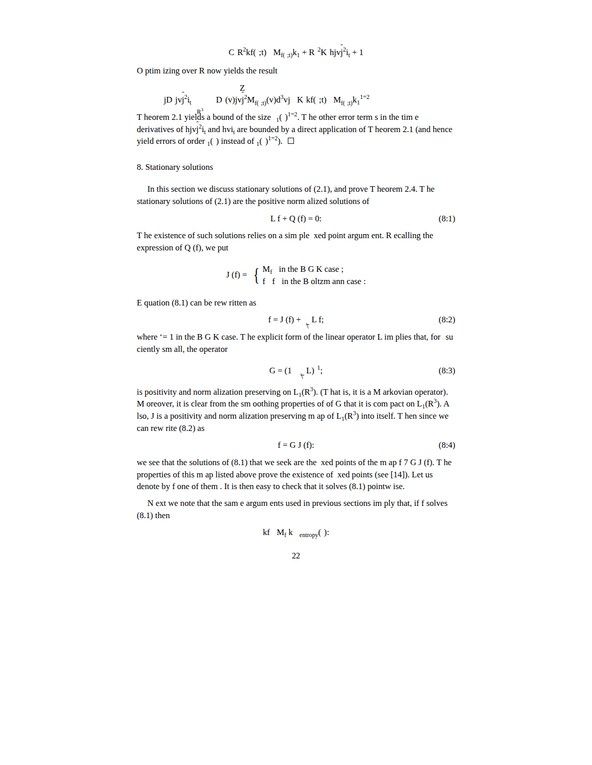C R2kf( ;t) Mf( ;t)k1 + R2K hjv̂j2it + 1
O ptim izing over R now yields the result
Z jD jv̂j2it R3 D (v)jv̂j2Mf( ;t)(v)d3vj K kf( ;t) Mf( ;t)k11=2
T heorem 2.1 yields a bound of the size 1( )1=2. T he other error term s in the tim e derivatives of hjv̂j2it and hvit are bounded by a direct application of T heorem 2.1 (and hence yield errors of order 1( ) instead of 1( )1=2).
8. Stationary solutions
In this section we discuss stationary solutions of (2.1), and prove T heorem 2.4. T he stationary solutions of (2.1) are the positive norm alized solutions of
L f + Q (f) = 0: (8:1)
T he existence of such solutions relies on a sim ple xed point argum ent. R ecalling the expression of Q (f), we put
J (f) = { Mf in the B G K case ; f f in the B oltzm ann case :
E quation (8.1) can be rew ritten as
f = J (f) + \ L f; (8:2)
where ‘= 1 in the B G K case. T he explicit form of the linear operator L im plies that, for su ciently sm all, the operator
G = (1 \ L)1; (8:3)
is positivity and norm alization preserving on L1(R3). (T hat is, it is a M arkovian operator). M oreover, it is clear from the sm oothing properties of of G that it is com pact on L1(R3). A lso, J is a positivity and norm alization preserving m ap of L1(R3) into itself. T hen since we can rew rite (8.2) as
f = G J (f): (8:4)
we see that the solutions of (8.1) that we seek are the xed points of the m ap f 7 G J (f). T he properties of this m ap listed above prove the existence of xed points (see [14]). Let us denote by f one of them . It is then easy to check that it solves (8.1) pointw ise.
N ext we note that the sam e argum ents used in previous sections im ply that, if f solves (8.1) then
kf Mf kentropy( ):
22